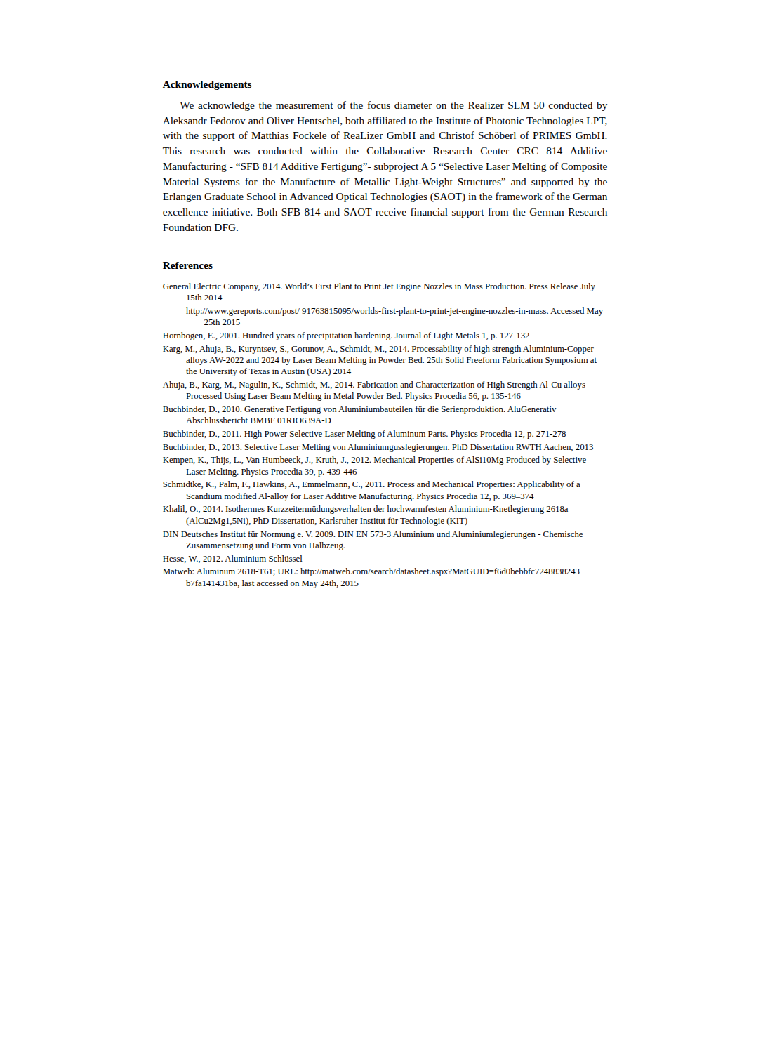Acknowledgements
We acknowledge the measurement of the focus diameter on the Realizer SLM 50 conducted by Aleksandr Fedorov and Oliver Hentschel, both affiliated to the Institute of Photonic Technologies LPT, with the support of Matthias Fockele of ReaLizer GmbH and Christof Schöberl of PRIMES GmbH. This research was conducted within the Collaborative Research Center CRC 814 Additive Manufacturing - “SFB 814 Additive Fertigung”- subproject A 5 “Selective Laser Melting of Composite Material Systems for the Manufacture of Metallic Light-Weight Structures” and supported by the Erlangen Graduate School in Advanced Optical Technologies (SAOT) in the framework of the German excellence initiative. Both SFB 814 and SAOT receive financial support from the German Research Foundation DFG.
References
General Electric Company, 2014. World’s First Plant to Print Jet Engine Nozzles in Mass Production. Press Release July 15th 2014
http://www.gereports.com/post/ 91763815095/worlds-first-plant-to-print-jet-engine-nozzles-in-mass. Accessed May 25th 2015
Hornbogen, E., 2001. Hundred years of precipitation hardening. Journal of Light Metals 1, p. 127-132
Karg, M., Ahuja, B., Kuryntsev, S., Gorunov, A., Schmidt, M., 2014. Processability of high strength Aluminium-Copper alloys AW-2022 and 2024 by Laser Beam Melting in Powder Bed. 25th Solid Freeform Fabrication Symposium at the University of Texas in Austin (USA) 2014
Ahuja, B., Karg, M., Nagulin, K., Schmidt, M., 2014. Fabrication and Characterization of High Strength Al-Cu alloys Processed Using Laser Beam Melting in Metal Powder Bed. Physics Procedia 56, p. 135-146
Buchbinder, D., 2010. Generative Fertigung von Aluminiumbauteilen für die Serienproduktion. AluGenerativ Abschlussbericht BMBF 01RIO639A-D
Buchbinder, D., 2011. High Power Selective Laser Melting of Aluminum Parts. Physics Procedia 12, p. 271-278
Buchbinder, D., 2013. Selective Laser Melting von Aluminiumgusslegierungen. PhD Dissertation RWTH Aachen, 2013
Kempen, K., Thijs, L., Van Humbeeck, J., Kruth, J., 2012. Mechanical Properties of AlSi10Mg Produced by Selective Laser Melting. Physics Procedia 39, p. 439-446
Schmidtke, K., Palm, F., Hawkins, A., Emmelmann, C., 2011. Process and Mechanical Properties: Applicability of a Scandium modified Al-alloy for Laser Additive Manufacturing. Physics Procedia 12, p. 369–374
Khalil, O., 2014. Isothermes Kurzzeitermüdungsverhalten der hochwarmfesten Aluminium-Knetlegierung 2618a (AlCu2Mg1,5Ni), PhD Dissertation, Karlsruher Institut für Technologie (KIT)
DIN Deutsches Institut für Normung e. V. 2009. DIN EN 573-3 Aluminium und Aluminiumlegierungen - Chemische Zusammensetzung und Form von Halbzeug.
Hesse, W., 2012. Aluminium Schlüssel
Matweb: Aluminum 2618-T61; URL: http://matweb.com/search/datasheet.aspx?MatGUID=f6d0bebbfc7248838243 b7fa141431ba, last accessed on May 24th, 2015